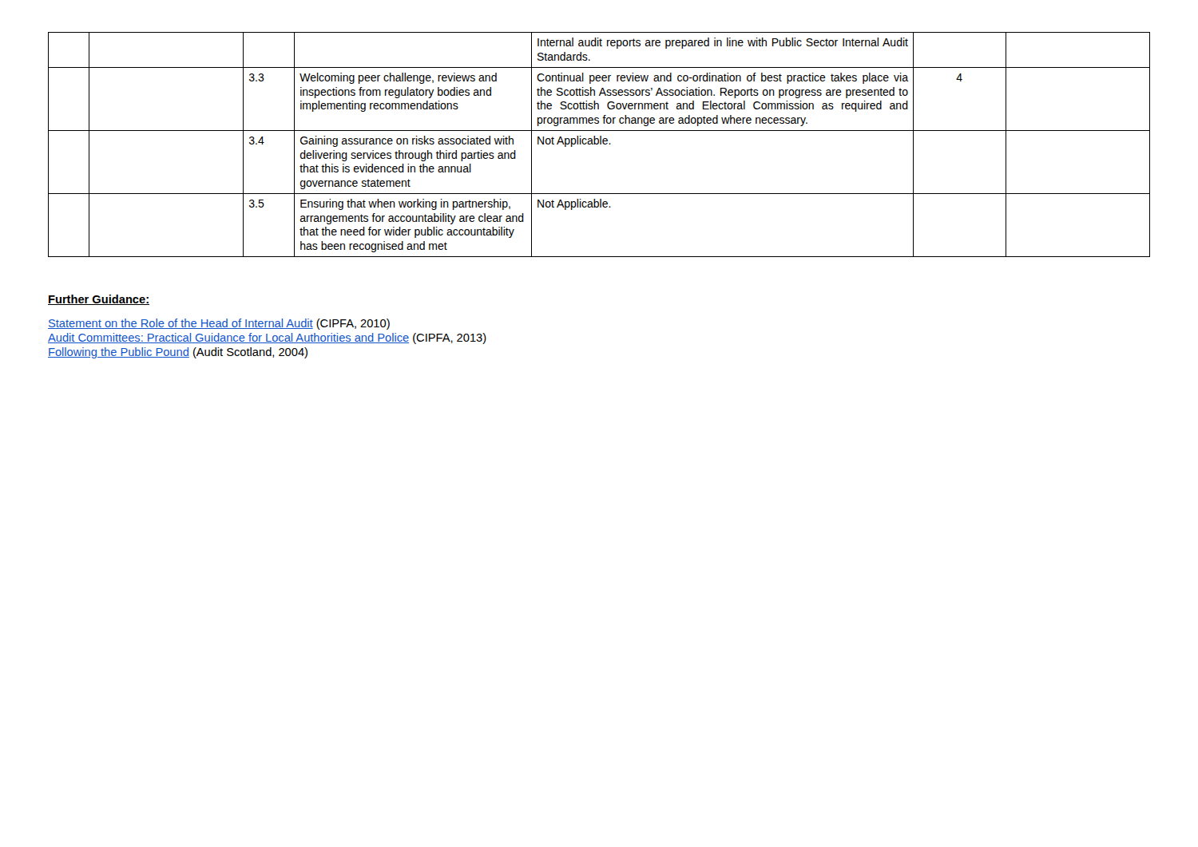| | | | | Internal audit reports are prepared in line with Public Sector Internal Audit Standards. | | |
| | | 3.3 | Welcoming peer challenge, reviews and inspections from regulatory bodies and implementing recommendations | Continual peer review and co-ordination of best practice takes place via the Scottish Assessors’ Association. Reports on progress are presented to the Scottish Government and Electoral Commission as required and programmes for change are adopted where necessary. | 4 | |
| | | 3.4 | Gaining assurance on risks associated with delivering services through third parties and that this is evidenced in the annual governance statement | Not Applicable. | | |
| | | 3.5 | Ensuring that when working in partnership, arrangements for accountability are clear and that the need for wider public accountability has been recognised and met | Not Applicable. | | |
Further Guidance:
Statement on the Role of the Head of Internal Audit (CIPFA, 2010)
Audit Committees: Practical Guidance for Local Authorities and Police (CIPFA, 2013)
Following the Public Pound (Audit Scotland, 2004)